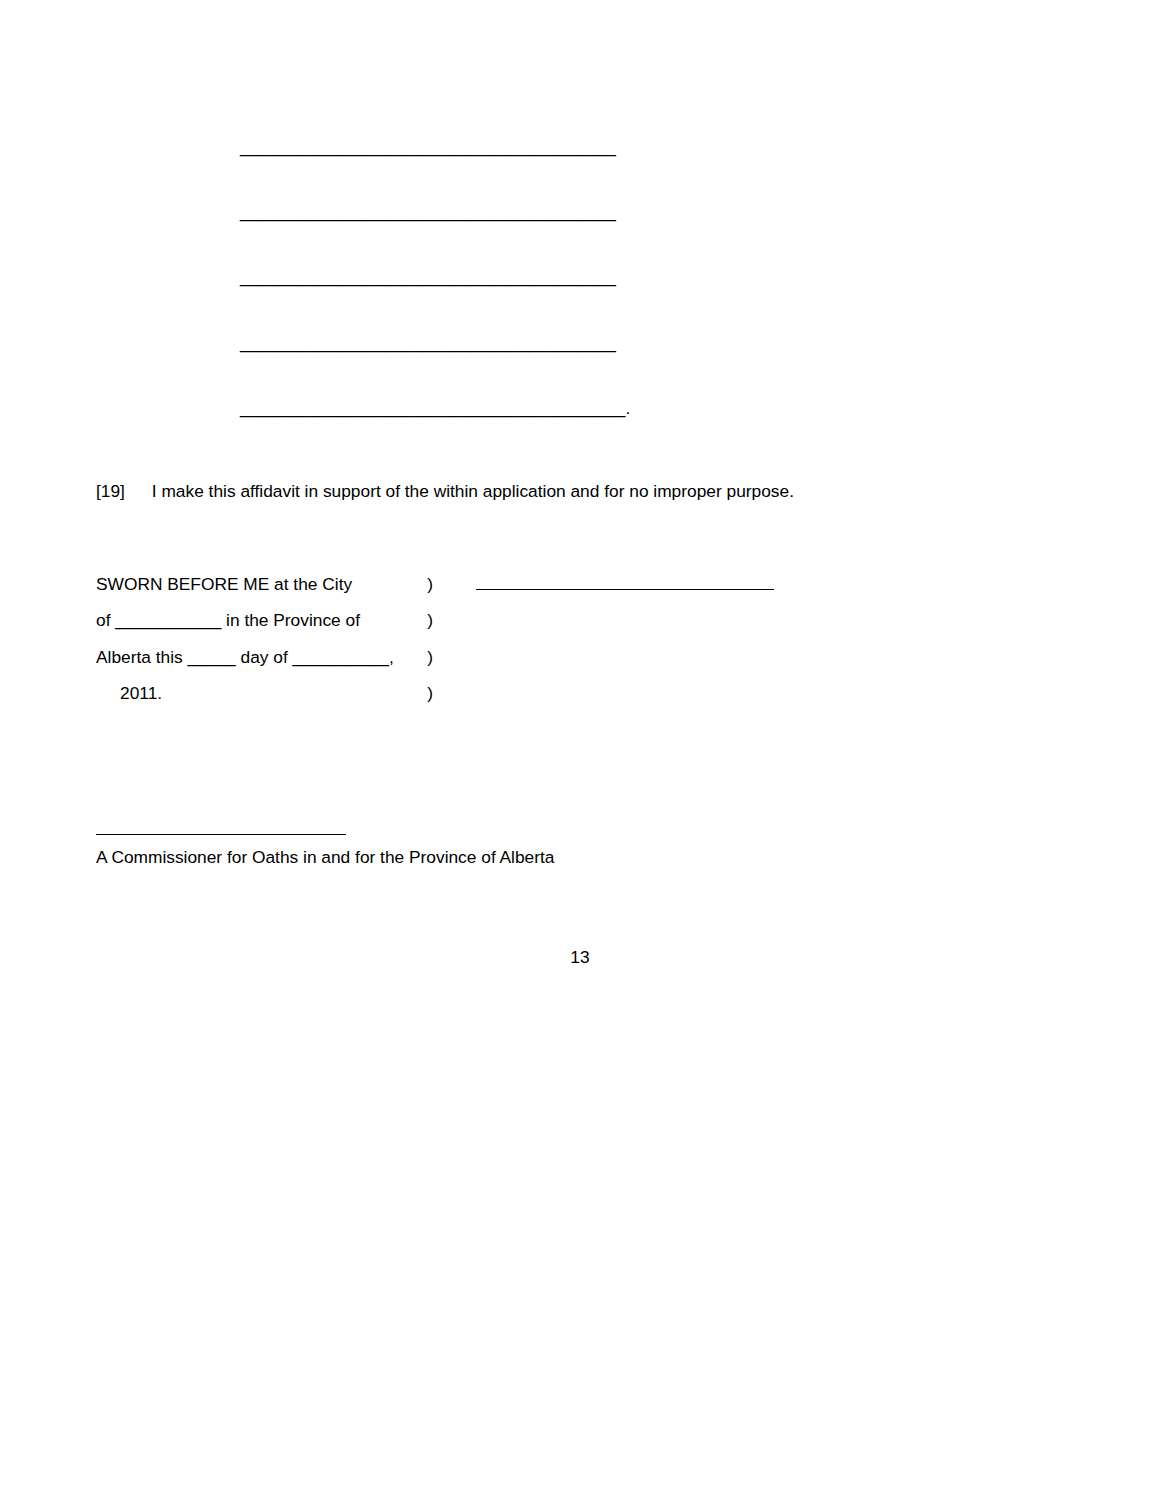_______________________________________
_______________________________________
_______________________________________
_______________________________________
________________________________________.
[19] I make this affidavit in support of the within application and for no improper purpose.
| SWORN BEFORE ME at the City | ) | |
| of ___________ in the Province of | ) | |
| Alberta this _____ day of __________, | ) | |
| 2011. | ) | |
A Commissioner for Oaths in and for the Province of Alberta
13